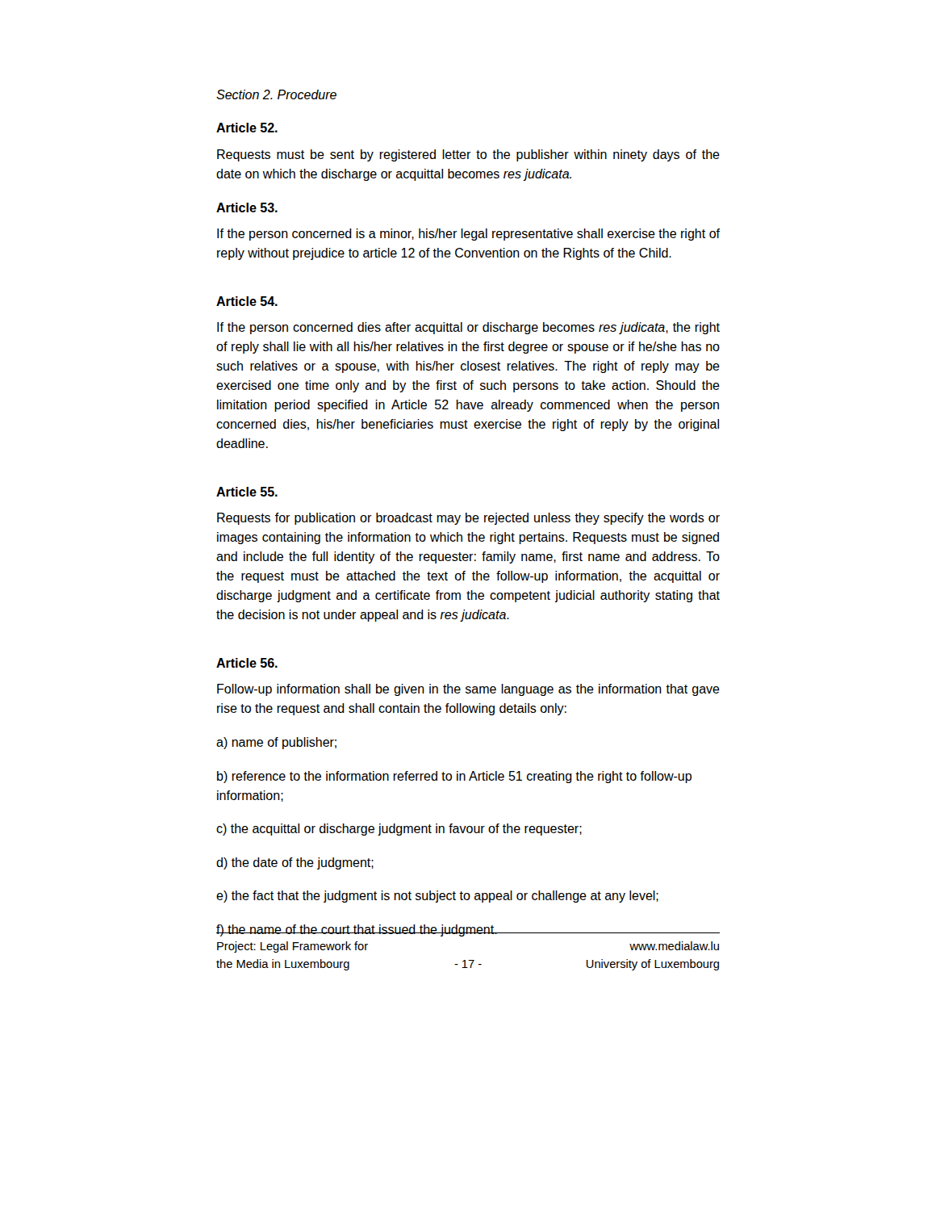Section 2. Procedure
Article 52.
Requests must be sent by registered letter to the publisher within ninety days of the date on which the discharge or acquittal becomes res judicata.
Article 53.
If the person concerned is a minor, his/her legal representative shall exercise the right of reply without prejudice to article 12 of the Convention on the Rights of the Child.
Article 54.
If the person concerned dies after acquittal or discharge becomes res judicata, the right of reply shall lie with all his/her relatives in the first degree or spouse or if he/she has no such relatives or a spouse, with his/her closest relatives. The right of reply may be exercised one time only and by the first of such persons to take action. Should the limitation period specified in Article 52 have already commenced when the person concerned dies, his/her beneficiaries must exercise the right of reply by the original deadline.
Article 55.
Requests for publication or broadcast may be rejected unless they specify the words or images containing the information to which the right pertains. Requests must be signed and include the full identity of the requester: family name, first name and address. To the request must be attached the text of the follow-up information, the acquittal or discharge judgment and a certificate from the competent judicial authority stating that the decision is not under appeal and is res judicata.
Article 56.
Follow-up information shall be given in the same language as the information that gave rise to the request and shall contain the following details only:
a) name of publisher;
b) reference to the information referred to in Article 51 creating the right to follow-up information;
c) the acquittal or discharge judgment in favour of the requester;
d) the date of the judgment;
e) the fact that the judgment is not subject to appeal or challenge at any level;
f) the name of the court that issued the judgment.
| Project: Legal Framework for | | www.medialaw.lu |
| the Media in Luxembourg | - 17 - | University of Luxembourg |